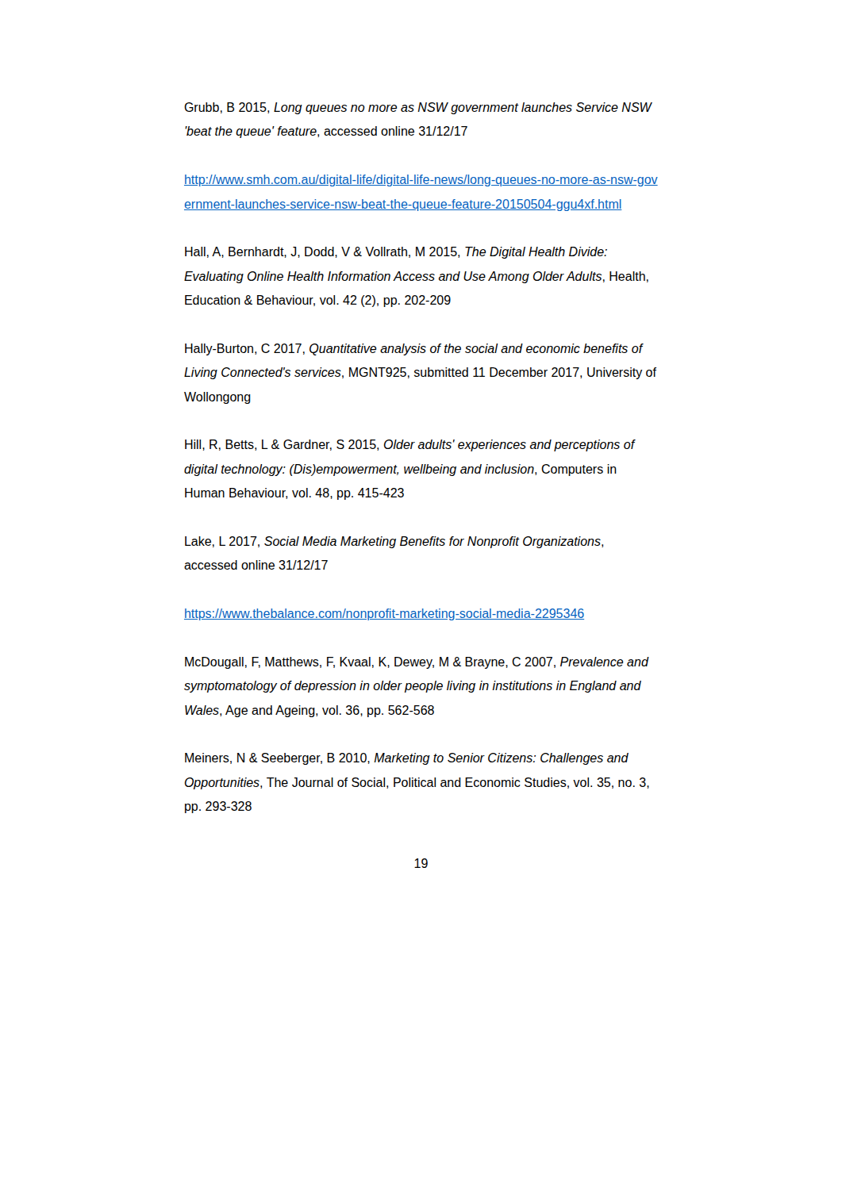Grubb, B 2015, Long queues no more as NSW government launches Service NSW 'beat the queue' feature, accessed online 31/12/17
http://www.smh.com.au/digital-life/digital-life-news/long-queues-no-more-as-nsw-government-launches-service-nsw-beat-the-queue-feature-20150504-ggu4xf.html
Hall, A, Bernhardt, J, Dodd, V & Vollrath, M 2015, The Digital Health Divide: Evaluating Online Health Information Access and Use Among Older Adults, Health, Education & Behaviour, vol. 42 (2), pp. 202-209
Hally-Burton, C 2017, Quantitative analysis of the social and economic benefits of Living Connected's services, MGNT925, submitted 11 December 2017, University of Wollongong
Hill, R, Betts, L & Gardner, S 2015, Older adults' experiences and perceptions of digital technology: (Dis)empowerment, wellbeing and inclusion, Computers in Human Behaviour, vol. 48, pp. 415-423
Lake, L 2017, Social Media Marketing Benefits for Nonprofit Organizations, accessed online 31/12/17
https://www.thebalance.com/nonprofit-marketing-social-media-2295346
McDougall, F, Matthews, F, Kvaal, K, Dewey, M & Brayne, C 2007, Prevalence and symptomatology of depression in older people living in institutions in England and Wales, Age and Ageing, vol. 36, pp. 562-568
Meiners, N & Seeberger, B 2010, Marketing to Senior Citizens: Challenges and Opportunities, The Journal of Social, Political and Economic Studies, vol. 35, no. 3, pp. 293-328
19